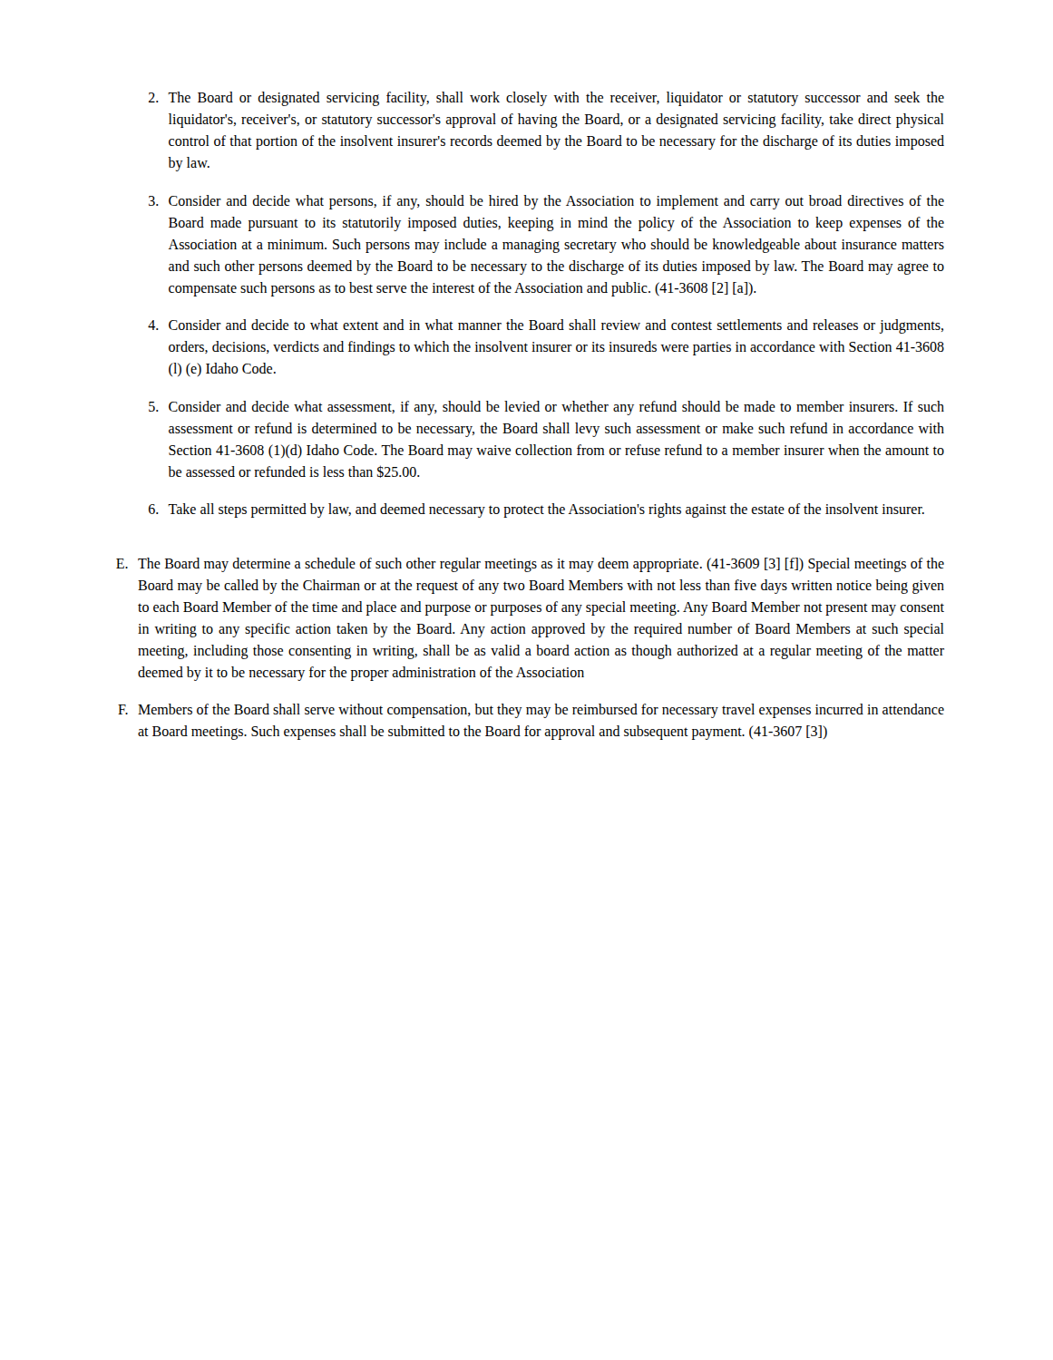The Board or designated servicing facility, shall work closely with the receiver, liquidator or statutory successor and seek the liquidator's, receiver's, or statutory successor's approval of having the Board, or a designated servicing facility, take direct physical control of that portion of the insolvent insurer's records deemed by the Board to be necessary for the discharge of its duties imposed by law.
Consider and decide what persons, if any, should be hired by the Association to implement and carry out broad directives of the Board made pursuant to its statutorily imposed duties, keeping in mind the policy of the Association to keep expenses of the Association at a minimum. Such persons may include a managing secretary who should be knowledgeable about insurance matters and such other persons deemed by the Board to be necessary to the discharge of its duties imposed by law. The Board may agree to compensate such persons as to best serve the interest of the Association and public. (41-3608 [2] [a]).
Consider and decide to what extent and in what manner the Board shall review and contest settlements and releases or judgments, orders, decisions, verdicts and findings to which the insolvent insurer or its insureds were parties in accordance with Section 41-3608 (l) (e) Idaho Code.
Consider and decide what assessment, if any, should be levied or whether any refund should be made to member insurers. If such assessment or refund is determined to be necessary, the Board shall levy such assessment or make such refund in accordance with Section 41-3608 (1)(d) Idaho Code. The Board may waive collection from or refuse refund to a member insurer when the amount to be assessed or refunded is less than $25.00.
Take all steps permitted by law, and deemed necessary to protect the Association's rights against the estate of the insolvent insurer.
The Board may determine a schedule of such other regular meetings as it may deem appropriate. (41-3609 [3] [f]) Special meetings of the Board may be called by the Chairman or at the request of any two Board Members with not less than five days written notice being given to each Board Member of the time and place and purpose or purposes of any special meeting. Any Board Member not present may consent in writing to any specific action taken by the Board. Any action approved by the required number of Board Members at such special meeting, including those consenting in writing, shall be as valid a board action as though authorized at a regular meeting of the matter deemed by it to be necessary for the proper administration of the Association
Members of the Board shall serve without compensation, but they may be reimbursed for necessary travel expenses incurred in attendance at Board meetings. Such expenses shall be submitted to the Board for approval and subsequent payment. (41-3607 [3])